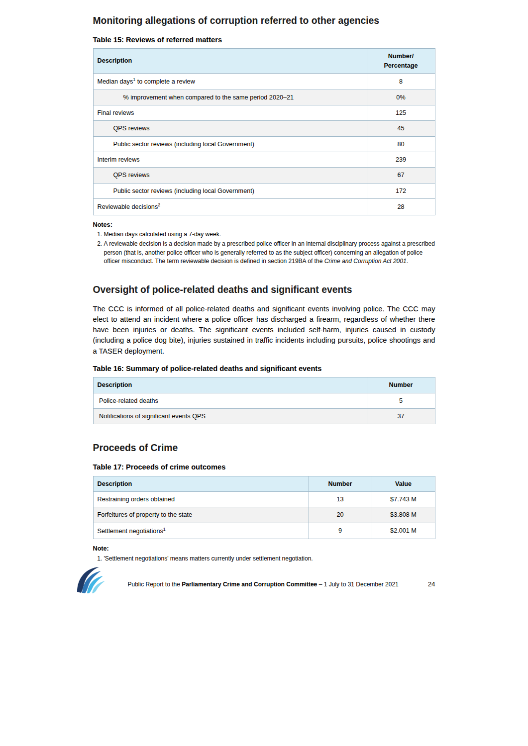Monitoring allegations of corruption referred to other agencies
Table 15: Reviews of referred matters
| Description | Number/ Percentage |
| --- | --- |
| Median days 1 to complete a review | 8 |
| % improvement when compared to the same period 2020–21 | 0% |
| Final reviews | 125 |
| QPS reviews | 45 |
| Public sector reviews (including local Government) | 80 |
| Interim reviews | 239 |
| QPS reviews | 67 |
| Public sector reviews (including local Government) | 172 |
| Reviewable decisions 2 | 28 |
Notes:
Median days calculated using a 7-day week.
A reviewable decision is a decision made by a prescribed police officer in an internal disciplinary process against a prescribed person (that is, another police officer who is generally referred to as the subject officer) concerning an allegation of police officer misconduct. The term reviewable decision is defined in section 219BA of the Crime and Corruption Act 2001.
Oversight of police-related deaths and significant events
The CCC is informed of all police-related deaths and significant events involving police. The CCC may elect to attend an incident where a police officer has discharged a firearm, regardless of whether there have been injuries or deaths. The significant events included self-harm, injuries caused in custody (including a police dog bite), injuries sustained in traffic incidents including pursuits, police shootings and a TASER deployment.
Table 16: Summary of police-related deaths and significant events
| Description | Number |
| --- | --- |
| Police-related deaths | 5 |
| Notifications of significant events QPS | 37 |
Proceeds of Crime
Table 17: Proceeds of crime outcomes
| Description | Number | Value |
| --- | --- | --- |
| Restraining orders obtained | 13 | $7.743 M |
| Forfeitures of property to the state | 20 | $3.808 M |
| Settlement negotiations 1 | 9 | $2.001 M |
Note:
'Settlement negotiations' means matters currently under settlement negotiation.
Public Report to the Parliamentary Crime and Corruption Committee – 1 July to 31 December 2021
24